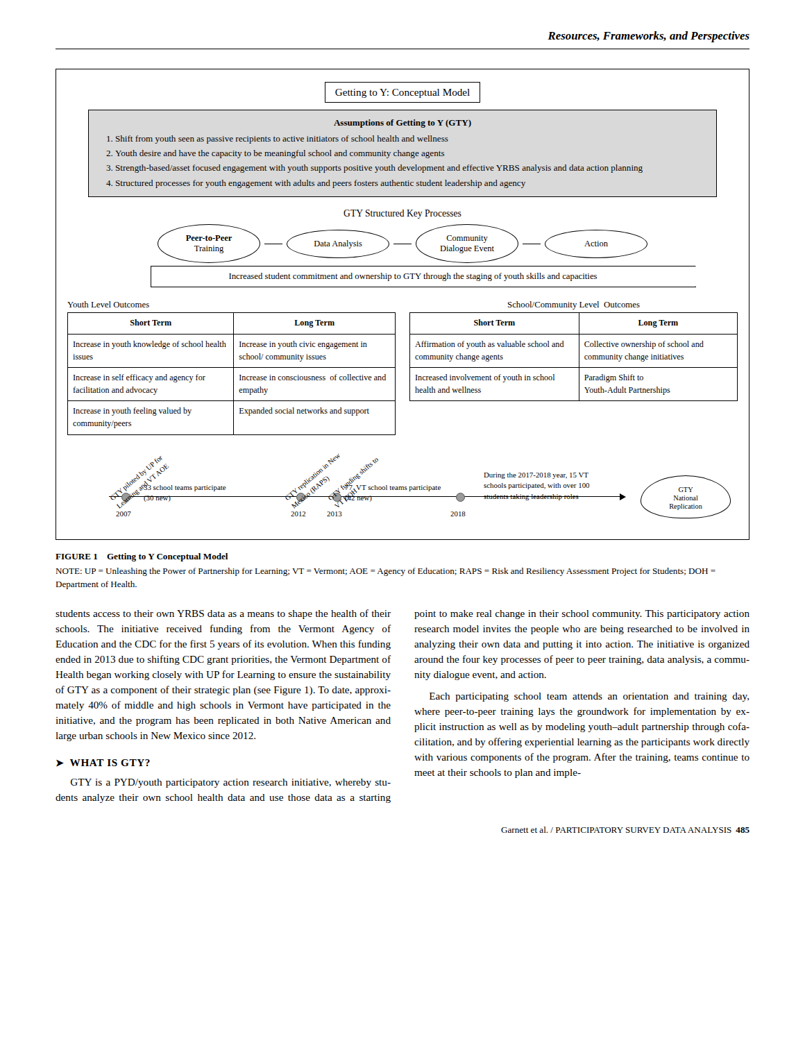Resources, Frameworks, and Perspectives
Getting to Y: Conceptual Model
Assumptions of Getting to Y (GTY)
Shift from youth seen as passive recipients to active initiators of school health and wellness
Youth desire and have the capacity to be meaningful school and community change agents
Strength-based/asset focused engagement with youth supports positive youth development and effective YRBS analysis and data action planning
Structured processes for youth engagement with adults and peers fosters authentic student leadership and agency
GTY Structured Key Processes
Peer-to-Peer
Training
Data Analysis
Community
Dialogue Event
Action
Increased student commitment and ownership to GTY through the staging of youth skills and capacities
Youth Level Outcomes
| Short Term | Long Term |
| --- | --- |
| Increase in youth knowledge of school health issues | Increase in youth civic engagement in school/ community issues |
| Increase in self efficacy and agency for facilitation and advocacy | Increase in consciousness of collective and empathy |
| Increase in youth feeling valued by community/peers | Expanded social networks and support |
School/Community Level Outcomes
| Short Term | Long Term |
| --- | --- |
| Affirmation of youth as valuable school and community change agents | Collective ownership of school and community change initiatives |
| Increased involvement of youth in school health and wellness | Paradigm Shift to Youth-Adult Partnerships |
GTY piloted by UP for
Learning and VT AOE
GTY replication in New
Mexico (RAPS)
GTY funding shifts to
VT DOH
33 school teams participate
(30 new)
77 VT school teams participate
(42 new)
During the 2017-2018 year, 15 VT
schools participated, with over 100
students taking leadership roles
2007
2012
2013
2018
GTY
National
Replication
FIGURE 1 Getting to Y Conceptual Model NOTE: UP = Unleashing the Power of Partnership for Learning; VT = Vermont; AOE = Agency of Education; RAPS = Risk and Resiliency Assessment Project for Students; DOH = Department of Health.
students access to their own YRBS data as a means to shape the health of their schools. The initiative received funding from the Vermont Agency of Education and the CDC for the first 5 years of its evolution. When this funding ended in 2013 due to shifting CDC grant priorities, the Vermont Department of Health began working closely with UP for Learning to ensure the sustainability of GTY as a component of their strategic plan (see Figure 1). To date, approximately 40% of middle and high schools in Vermont have participated in the initiative, and the program has been replicated in both Native American and large urban schools in New Mexico since 2012.
WHAT IS GTY?
GTY is a PYD/youth participatory action research initiative, whereby students analyze their own school health data and use those data as a starting point to make real change in their school community. This participatory action research model invites the people who are being researched to be involved in analyzing their own data and putting it into action. The initiative is organized around the four key processes of peer to peer training, data analysis, a community dialogue event, and action.
Each participating school team attends an orientation and training day, where peer-to-peer training lays the groundwork for implementation by explicit instruction as well as by modeling youth–adult partnership through cofacilitation, and by offering experiential learning as the participants work directly with various components of the program. After the training, teams continue to meet at their schools to plan and imple-
Garnett et al. / PARTICIPATORY SURVEY DATA ANALYSIS485